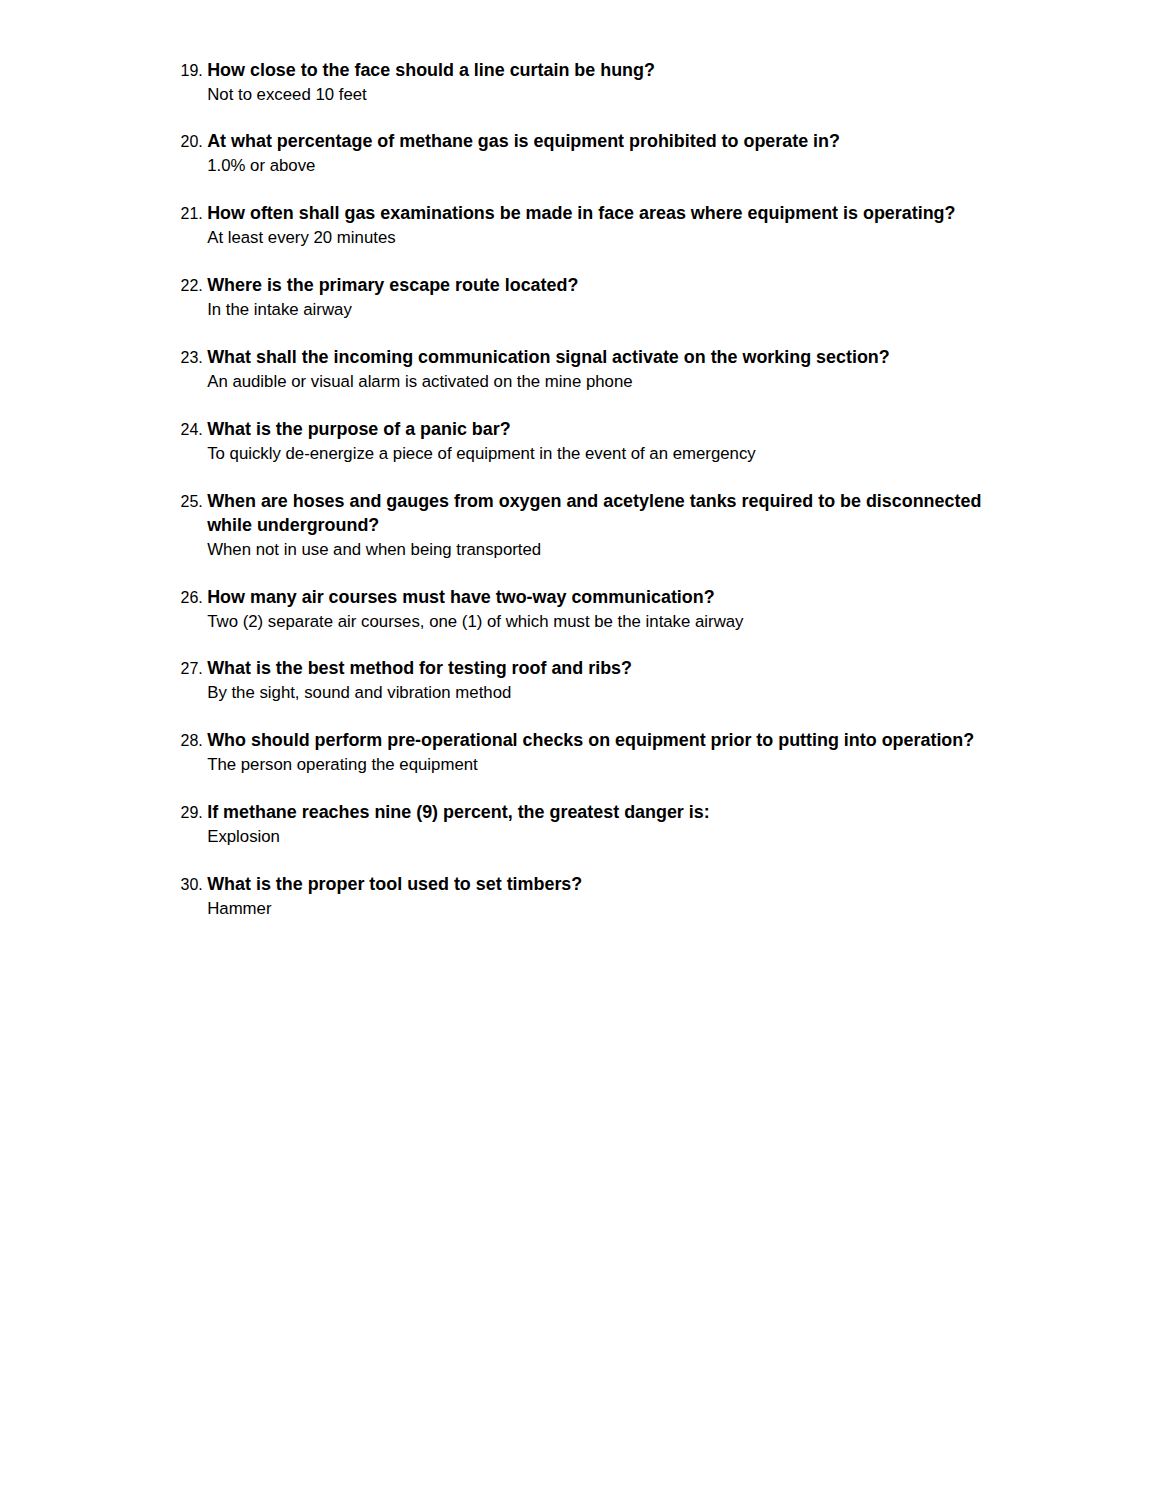How close to the face should a line curtain be hung? Not to exceed 10 feet
At what percentage of methane gas is equipment prohibited to operate in? 1.0% or above
How often shall gas examinations be made in face areas where equipment is operating? At least every 20 minutes
Where is the primary escape route located? In the intake airway
What shall the incoming communication signal activate on the working section? An audible or visual alarm is activated on the mine phone
What is the purpose of a panic bar? To quickly de-energize a piece of equipment in the event of an emergency
When are hoses and gauges from oxygen and acetylene tanks required to be disconnected while underground? When not in use and when being transported
How many air courses must have two-way communication? Two (2) separate air courses, one (1) of which must be the intake airway
What is the best method for testing roof and ribs? By the sight, sound and vibration method
Who should perform pre-operational checks on equipment prior to putting into operation? The person operating the equipment
If methane reaches nine (9) percent, the greatest danger is: Explosion
What is the proper tool used to set timbers? Hammer